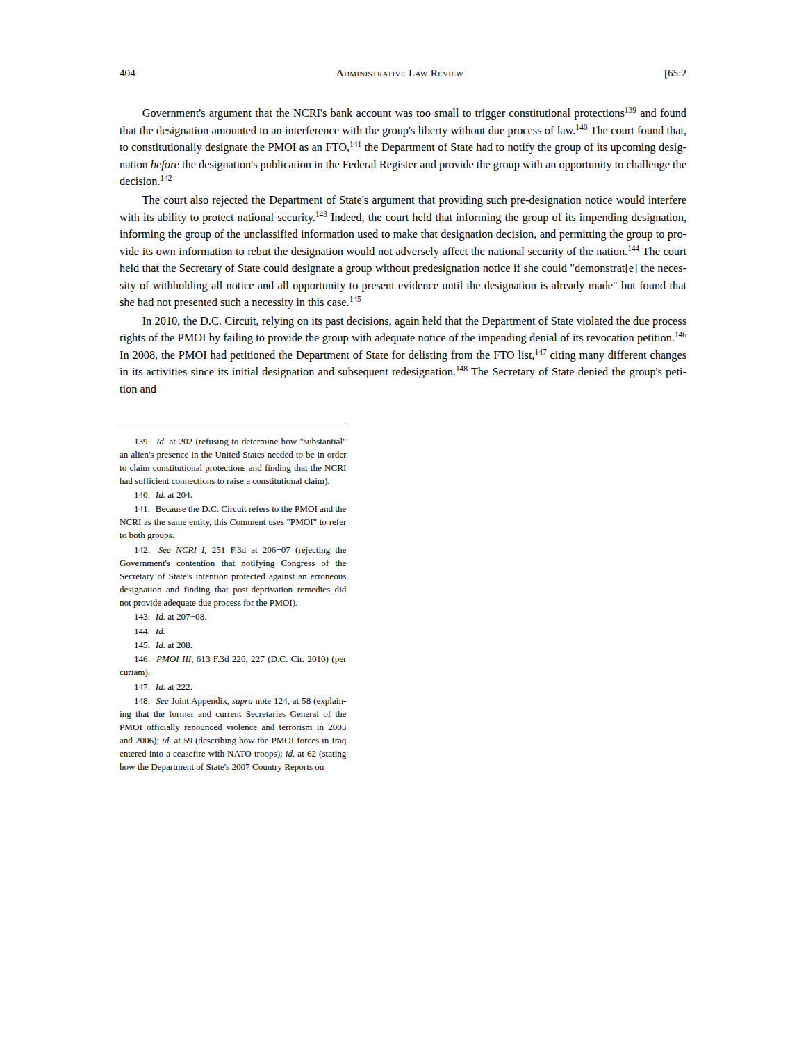404 Administrative Law Review [65:2
Government's argument that the NCRI's bank account was too small to trigger constitutional protections139 and found that the designation amounted to an interference with the group's liberty without due process of law.140 The court found that, to constitutionally designate the PMOI as an FTO,141 the Department of State had to notify the group of its upcoming designation before the designation's publication in the Federal Register and provide the group with an opportunity to challenge the decision.142
The court also rejected the Department of State's argument that providing such pre-designation notice would interfere with its ability to protect national security.143 Indeed, the court held that informing the group of its impending designation, informing the group of the unclassified information used to make that designation decision, and permitting the group to provide its own information to rebut the designation would not adversely affect the national security of the nation.144 The court held that the Secretary of State could designate a group without predesignation notice if she could "demonstrat[e] the necessity of withholding all notice and all opportunity to present evidence until the designation is already made" but found that she had not presented such a necessity in this case.145
In 2010, the D.C. Circuit, relying on its past decisions, again held that the Department of State violated the due process rights of the PMOI by failing to provide the group with adequate notice of the impending denial of its revocation petition.146 In 2008, the PMOI had petitioned the Department of State for delisting from the FTO list,147 citing many different changes in its activities since its initial designation and subsequent redesignation.148 The Secretary of State denied the group's petition and
139. Id. at 202 (refusing to determine how "substantial" an alien's presence in the United States needed to be in order to claim constitutional protections and finding that the NCRI had sufficient connections to raise a constitutional claim).
140. Id. at 204.
141. Because the D.C. Circuit refers to the PMOI and the NCRI as the same entity, this Comment uses "PMOI" to refer to both groups.
142. See NCRI I, 251 F.3d at 206−07 (rejecting the Government's contention that notifying Congress of the Secretary of State's intention protected against an erroneous designation and finding that post-deprivation remedies did not provide adequate due process for the PMOI).
143. Id. at 207−08.
144. Id.
145. Id. at 208.
146. PMOI III, 613 F.3d 220, 227 (D.C. Cir. 2010) (per curiam).
147. Id. at 222.
148. See Joint Appendix, supra note 124, at 58 (explaining that the former and current Secretaries General of the PMOI officially renounced violence and terrorism in 2003 and 2006); id. at 59 (describing how the PMOI forces in Iraq entered into a ceasefire with NATO troops); id. at 62 (stating how the Department of State's 2007 Country Reports on